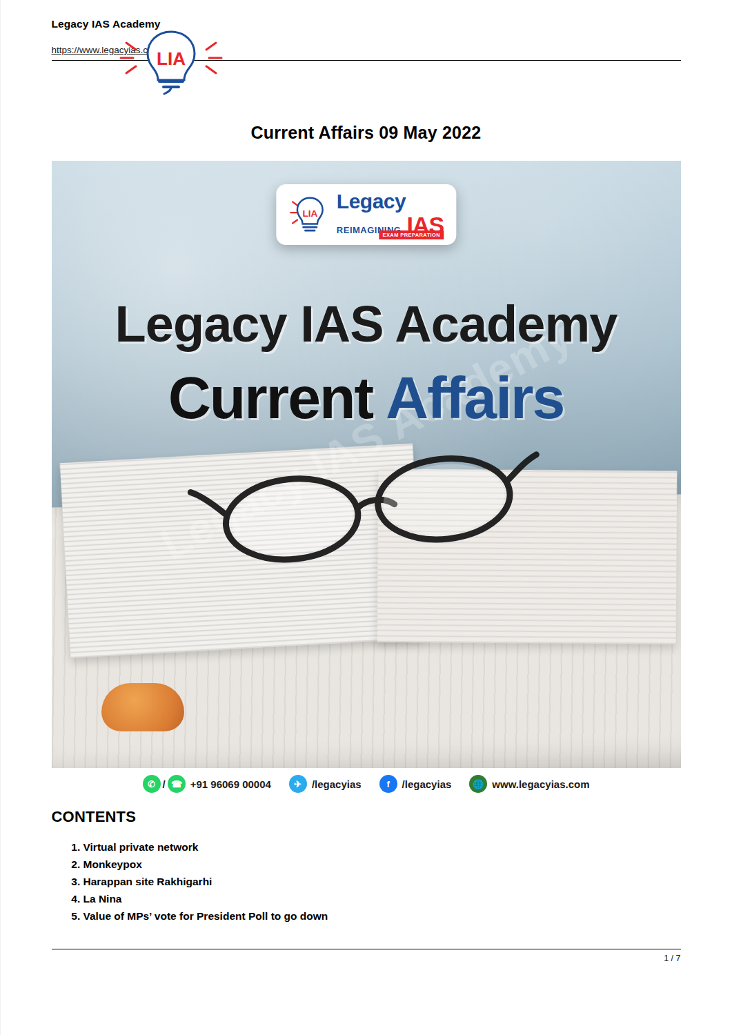Legacy IAS Academy
https://www.legacyias.com
LIA
Current Affairs 09 May 2022
Legacy IAS Academy
LIA
Legacy
REIMAGINING IAS
EXAM PREPARATION
Legacy IAS Academy
Current Affairs
✆ / ☎ +91 96069 00004 ✈ /legacyias f /legacyias 🌐 www.legacyias.com
CONTENTS
Virtual private network
Monkeypox
Harappan site Rakhigarhi
La Nina
Value of MPs’ vote for President Poll to go down
1 / 7